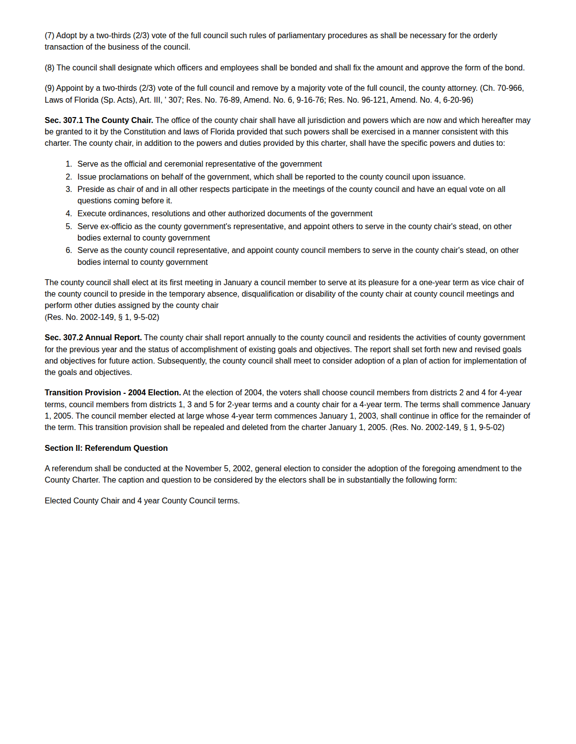(7) Adopt by a two-thirds (2/3) vote of the full council such rules of parliamentary procedures as shall be necessary for the orderly transaction of the business of the council.
(8) The council shall designate which officers and employees shall be bonded and shall fix the amount and approve the form of the bond.
(9) Appoint by a two-thirds (2/3) vote of the full council and remove by a majority vote of the full council, the county attorney. (Ch. 70-966, Laws of Florida (Sp. Acts), Art. III, ' 307; Res. No. 76-89, Amend. No. 6, 9-16-76; Res. No. 96-121, Amend. No. 4, 6-20-96)
Sec. 307.1 The County Chair. The office of the county chair shall have all jurisdiction and powers which are now and which hereafter may be granted to it by the Constitution and laws of Florida provided that such powers shall be exercised in a manner consistent with this charter. The county chair, in addition to the powers and duties provided by this charter, shall have the specific powers and duties to:
Serve as the official and ceremonial representative of the government
Issue proclamations on behalf of the government, which shall be reported to the county council upon issuance.
Preside as chair of and in all other respects participate in the meetings of the county council and have an equal vote on all questions coming before it.
Execute ordinances, resolutions and other authorized documents of the government
Serve ex-officio as the county government's representative, and appoint others to serve in the county chair's stead, on other bodies external to county government
Serve as the county council representative, and appoint county council members to serve in the county chair's stead, on other bodies internal to county government
The county council shall elect at its first meeting in January a council member to serve at its pleasure for a one-year term as vice chair of the county council to preside in the temporary absence, disqualification or disability of the county chair at county council meetings and perform other duties assigned by the county chair
(Res. No. 2002-149, § 1, 9-5-02)
Sec. 307.2 Annual Report. The county chair shall report annually to the county council and residents the activities of county government for the previous year and the status of accomplishment of existing goals and objectives. The report shall set forth new and revised goals and objectives for future action. Subsequently, the county council shall meet to consider adoption of a plan of action for implementation of the goals and objectives.
Transition Provision - 2004 Election. At the election of 2004, the voters shall choose council members from districts 2 and 4 for 4-year terms, council members from districts 1, 3 and 5 for 2-year terms and a county chair for a 4-year term. The terms shall commence January 1, 2005. The council member elected at large whose 4-year term commences January 1, 2003, shall continue in office for the remainder of the term. This transition provision shall be repealed and deleted from the charter January 1, 2005. (Res. No. 2002-149, § 1, 9-5-02)
Section II: Referendum Question
A referendum shall be conducted at the November 5, 2002, general election to consider the adoption of the foregoing amendment to the County Charter. The caption and question to be considered by the electors shall be in substantially the following form:
Elected County Chair and 4 year County Council terms.